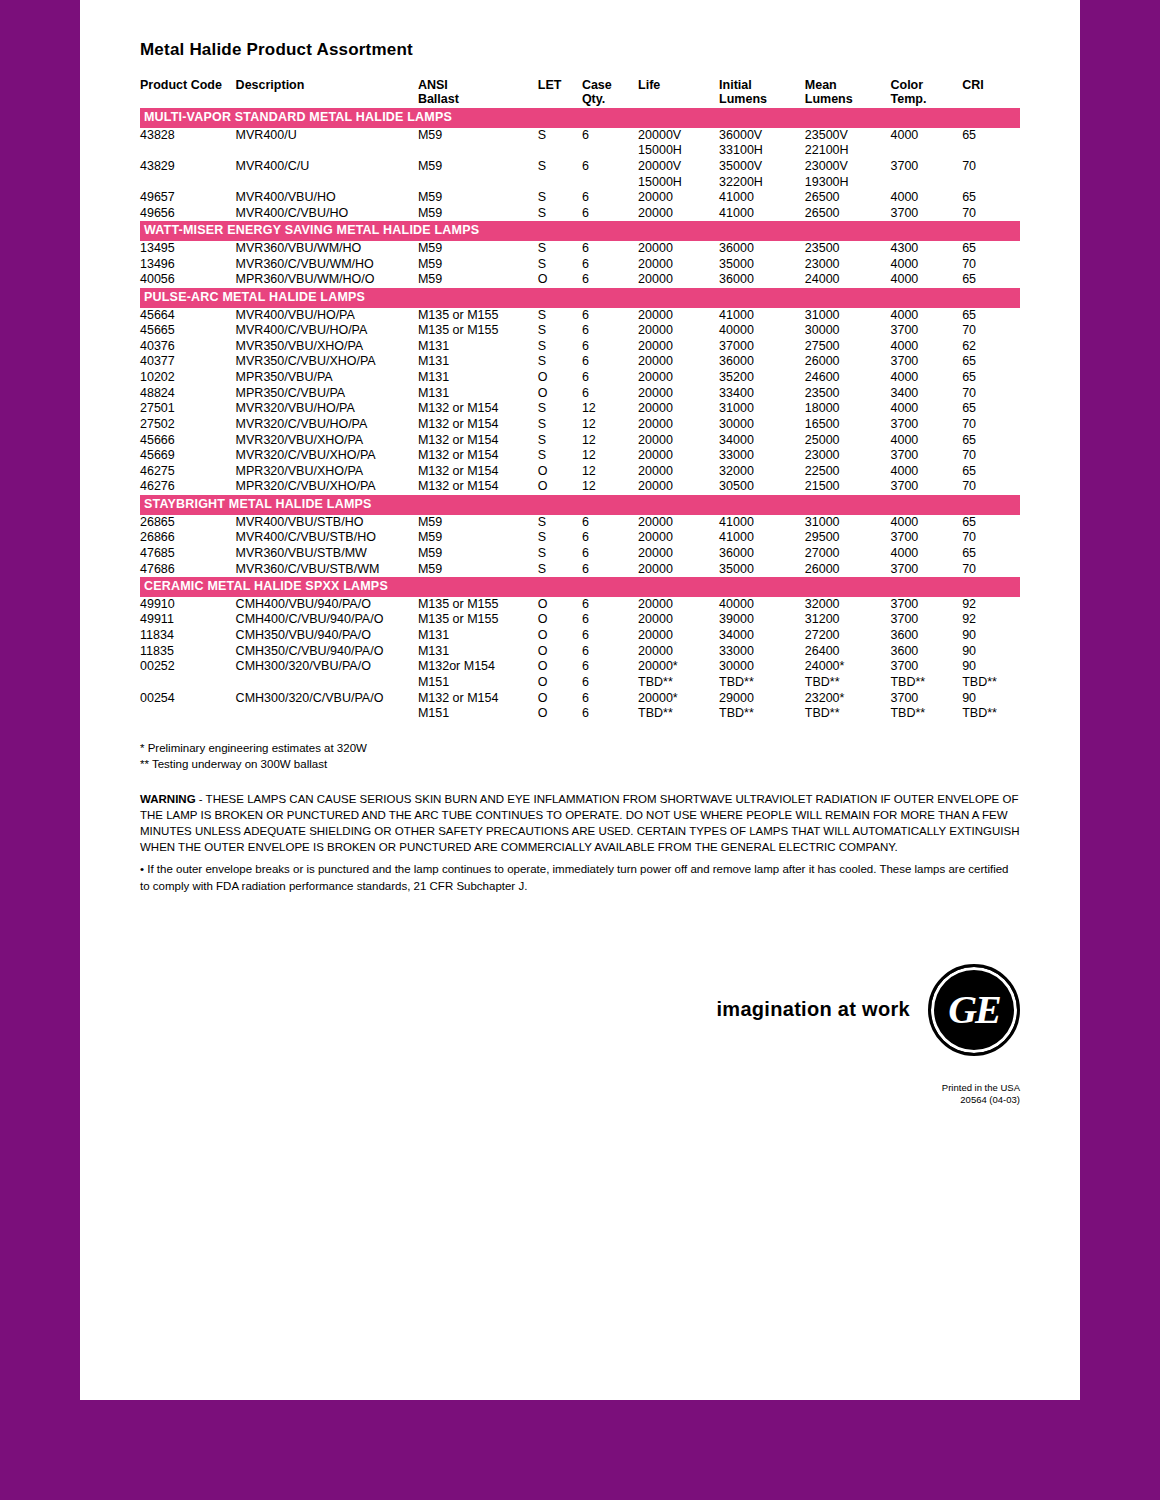Metal Halide Product Assortment
| Product Code | Description | ANSI Ballast | LET | Case Qty. | Life | Initial Lumens | Mean Lumens | Color Temp. | CRI |
| --- | --- | --- | --- | --- | --- | --- | --- | --- | --- |
| MULTI-VAPOR STANDARD METAL HALIDE LAMPS |
| 43828 | MVR400/U | M59 | S | 6 | 20000V 15000H | 36000V 33100H | 23500V 22100H | 4000 | 65 |
| 43829 | MVR400/C/U | M59 | S | 6 | 20000V 15000H | 35000V 32200H | 23000V 19300H | 3700 | 70 |
| 49657 | MVR400/VBU/HO | M59 | S | 6 | 20000 | 41000 | 26500 | 4000 | 65 |
| 49656 | MVR400/C/VBU/HO | M59 | S | 6 | 20000 | 41000 | 26500 | 3700 | 70 |
| WATT-MISER ENERGY SAVING METAL HALIDE LAMPS |
| 13495 | MVR360/VBU/WM/HO | M59 | S | 6 | 20000 | 36000 | 23500 | 4300 | 65 |
| 13496 | MVR360/C/VBU/WM/HO | M59 | S | 6 | 20000 | 35000 | 23000 | 4000 | 70 |
| 40056 | MPR360/VBU/WM/HO/O | M59 | O | 6 | 20000 | 36000 | 24000 | 4000 | 65 |
| PULSE-ARC METAL HALIDE LAMPS |
| 45664 | MVR400/VBU/HO/PA | M135 or M155 | S | 6 | 20000 | 41000 | 31000 | 4000 | 65 |
| 45665 | MVR400/C/VBU/HO/PA | M135 or M155 | S | 6 | 20000 | 40000 | 30000 | 3700 | 70 |
| 40376 | MVR350/VBU/XHO/PA | M131 | S | 6 | 20000 | 37000 | 27500 | 4000 | 62 |
| 40377 | MVR350/C/VBU/XHO/PA | M131 | S | 6 | 20000 | 36000 | 26000 | 3700 | 65 |
| 10202 | MPR350/VBU/PA | M131 | O | 6 | 20000 | 35200 | 24600 | 4000 | 65 |
| 48824 | MPR350/C/VBU/PA | M131 | O | 6 | 20000 | 33400 | 23500 | 3400 | 70 |
| 27501 | MVR320/VBU/HO/PA | M132 or M154 | S | 12 | 20000 | 31000 | 18000 | 4000 | 65 |
| 27502 | MVR320/C/VBU/HO/PA | M132 or M154 | S | 12 | 20000 | 30000 | 16500 | 3700 | 70 |
| 45666 | MVR320/VBU/XHO/PA | M132 or M154 | S | 12 | 20000 | 34000 | 25000 | 4000 | 65 |
| 45669 | MVR320/C/VBU/XHO/PA | M132 or M154 | S | 12 | 20000 | 33000 | 23000 | 3700 | 70 |
| 46275 | MPR320/VBU/XHO/PA | M132 or M154 | O | 12 | 20000 | 32000 | 22500 | 4000 | 65 |
| 46276 | MPR320/C/VBU/XHO/PA | M132 or M154 | O | 12 | 20000 | 30500 | 21500 | 3700 | 70 |
| STAYBRIGHT METAL HALIDE LAMPS |
| 26865 | MVR400/VBU/STB/HO | M59 | S | 6 | 20000 | 41000 | 31000 | 4000 | 65 |
| 26866 | MVR400/C/VBU/STB/HO | M59 | S | 6 | 20000 | 41000 | 29500 | 3700 | 70 |
| 47685 | MVR360/VBU/STB/MW | M59 | S | 6 | 20000 | 36000 | 27000 | 4000 | 65 |
| 47686 | MVR360/C/VBU/STB/WM | M59 | S | 6 | 20000 | 35000 | 26000 | 3700 | 70 |
| CERAMIC METAL HALIDE SPXX LAMPS |
| 49910 | CMH400/VBU/940/PA/O | M135 or M155 | O | 6 | 20000 | 40000 | 32000 | 3700 | 92 |
| 49911 | CMH400/C/VBU/940/PA/O | M135 or M155 | O | 6 | 20000 | 39000 | 31200 | 3700 | 92 |
| 11834 | CMH350/VBU/940/PA/O | M131 | O | 6 | 20000 | 34000 | 27200 | 3600 | 90 |
| 11835 | CMH350/C/VBU/940/PA/O | M131 | O | 6 | 20000 | 33000 | 26400 | 3600 | 90 |
| 00252 | CMH300/320/VBU/PA/O | M132or M154 | O | 6 | 20000* | 30000 | 24000* | 3700 | 90 |
| | | M151 | O | 6 | TBD** | TBD** | TBD** | TBD** | TBD** |
| 00254 | CMH300/320/C/VBU/PA/O | M132 or M154 | O | 6 | 20000* | 29000 | 23200* | 3700 | 90 |
| | | M151 | O | 6 | TBD** | TBD** | TBD** | TBD** | TBD** |
* Preliminary engineering estimates at 320W
** Testing underway on 300W ballast
WARNING - THESE LAMPS CAN CAUSE SERIOUS SKIN BURN AND EYE INFLAMMATION FROM SHORTWAVE ULTRAVIOLET RADIATION IF OUTER ENVELOPE OF THE LAMP IS BROKEN OR PUNCTURED AND THE ARC TUBE CONTINUES TO OPERATE. DO NOT USE WHERE PEOPLE WILL REMAIN FOR MORE THAN A FEW MINUTES UNLESS ADEQUATE SHIELDING OR OTHER SAFETY PRECAUTIONS ARE USED. CERTAIN TYPES OF LAMPS THAT WILL AUTOMATICALLY EXTINGUISH WHEN THE OUTER ENVELOPE IS BROKEN OR PUNCTURED ARE COMMERCIALLY AVAILABLE FROM THE GENERAL ELECTRIC COMPANY.
• If the outer envelope breaks or is punctured and the lamp continues to operate, immediately turn power off and remove lamp after it has cooled. These lamps are certified to comply with FDA radiation performance standards, 21 CFR Subchapter J.
imagination at work
GE
Printed in the USA
20564 (04-03)